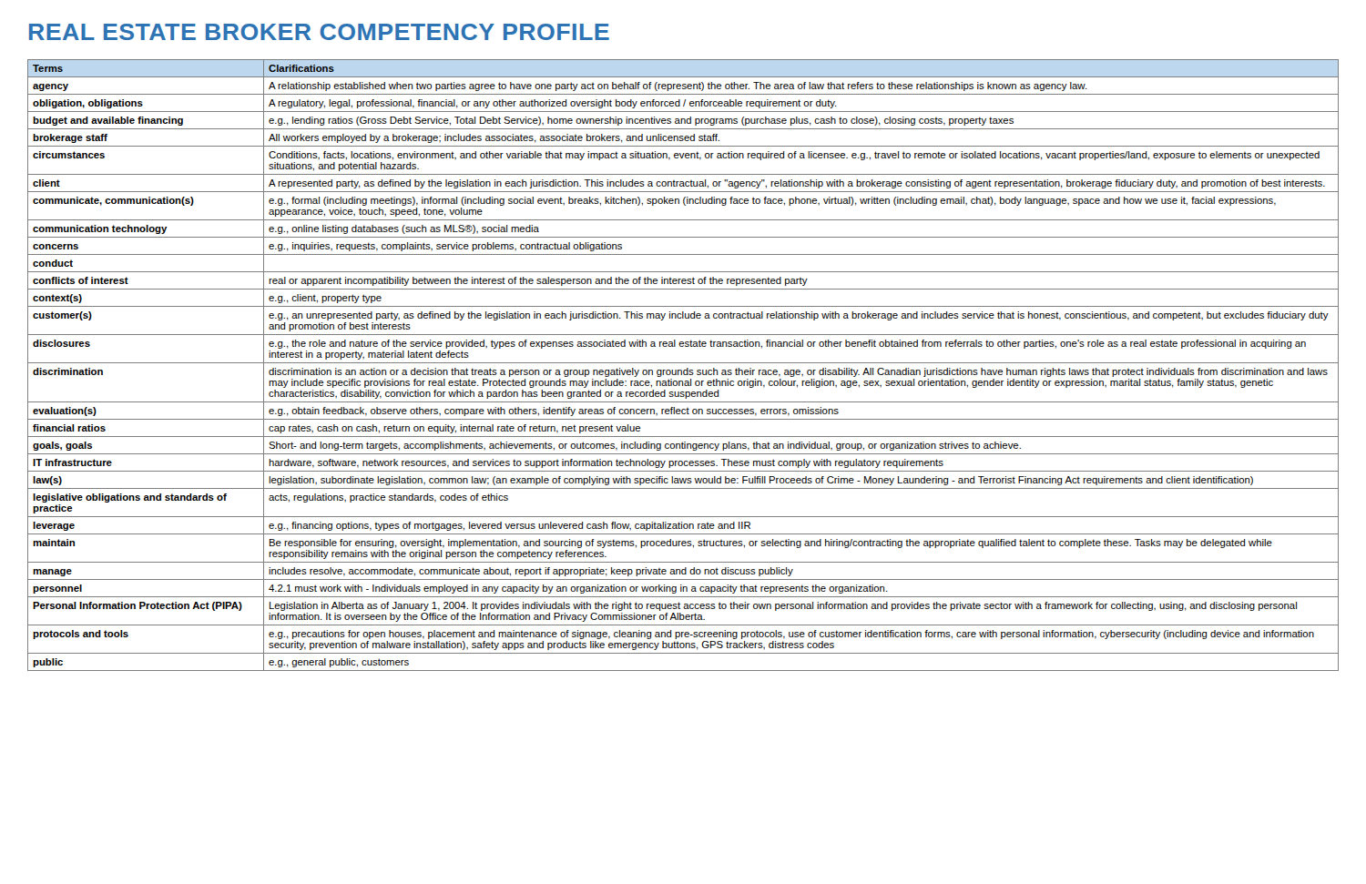REAL ESTATE BROKER COMPETENCY PROFILE
| Terms | Clarifications |
| --- | --- |
| agency | A relationship established when two parties agree to have one party act on behalf of (represent) the other. The area of law that refers to these relationships is known as agency law. |
| obligation, obligations | A regulatory, legal, professional, financial, or any other authorized oversight body enforced / enforceable requirement or duty. |
| budget and available financing | e.g., lending ratios (Gross Debt Service, Total Debt Service), home ownership incentives and programs (purchase plus, cash to close), closing costs, property taxes |
| brokerage staff | All workers employed by a brokerage; includes associates, associate brokers, and unlicensed staff. |
| circumstances | Conditions, facts, locations, environment, and other variable that may impact a situation, event, or action required of a licensee. e.g., travel to remote or isolated locations, vacant properties/land, exposure to elements or unexpected situations, and potential hazards. |
| client | A represented party, as defined by the legislation in each jurisdiction. This includes a contractual, or "agency", relationship with a brokerage consisting of agent representation, brokerage fiduciary duty, and promotion of best interests. |
| communicate, communication(s) | e.g., formal (including meetings), informal (including social event, breaks, kitchen), spoken (including face to face, phone, virtual), written (including email, chat), body language, space and how we use it, facial expressions, appearance, voice, touch, speed, tone, volume |
| communication technology | e.g., online listing databases (such as MLS®), social media |
| concerns | e.g., inquiries, requests, complaints, service problems, contractual obligations |
| conduct | |
| conflicts of interest | real or apparent incompatibility between the interest of the salesperson and the of the interest of the represented party |
| context(s) | e.g., client, property type |
| customer(s) | e.g., an unrepresented party, as defined by the legislation in each jurisdiction. This may include a contractual relationship with a brokerage and includes service that is honest, conscientious, and competent, but excludes fiduciary duty and promotion of best interests |
| disclosures | e.g., the role and nature of the service provided, types of expenses associated with a real estate transaction, financial or other benefit obtained from referrals to other parties, one's role as a real estate professional in acquiring an interest in a property, material latent defects |
| discrimination | discrimination is an action or a decision that treats a person or a group negatively on grounds such as their race, age, or disability. All Canadian jurisdictions have human rights laws that protect individuals from discrimination and laws may include specific provisions for real estate. Protected grounds may include: race, national or ethnic origin, colour, religion, age, sex, sexual orientation, gender identity or expression, marital status, family status, genetic characteristics, disability, conviction for which a pardon has been granted or a recorded suspended |
| evaluation(s) | e.g., obtain feedback, observe others, compare with others, identify areas of concern, reflect on successes, errors, omissions |
| financial ratios | cap rates, cash on cash, return on equity, internal rate of return, net present value |
| goals, goals | Short- and long-term targets, accomplishments, achievements, or outcomes, including contingency plans, that an individual, group, or organization strives to achieve. |
| IT infrastructure | hardware, software, network resources, and services to support information technology processes. These must comply with regulatory requirements |
| law(s) | legislation, subordinate legislation, common law; (an example of complying with specific laws would be: Fulfill Proceeds of Crime - Money Laundering - and Terrorist Financing Act requirements and client identification) |
| legislative obligations and standards of practice | acts, regulations, practice standards, codes of ethics |
| leverage | e.g., financing options, types of mortgages, levered versus unlevered cash flow, capitalization rate and IIR |
| maintain | Be responsible for ensuring, oversight, implementation, and sourcing of systems, procedures, structures, or selecting and hiring/contracting the appropriate qualified talent to complete these. Tasks may be delegated while responsibility remains with the original person the competency references. |
| manage | includes resolve, accommodate, communicate about, report if appropriate; keep private and do not discuss publicly |
| personnel | 4.2.1 must work with - Individuals employed in any capacity by an organization or working in a capacity that represents the organization. |
| Personal Information Protection Act (PIPA) | Legislation in Alberta as of January 1, 2004. It provides indiviudals with the right to request access to their own personal information and provides the private sector with a framework for collecting, using, and disclosing personal information. It is overseen by the Office of the Information and Privacy Commissioner of Alberta. |
| protocols and tools | e.g., precautions for open houses, placement and maintenance of signage, cleaning and pre-screening protocols, use of customer identification forms, care with personal information, cybersecurity (including device and information security, prevention of malware installation), safety apps and products like emergency buttons, GPS trackers, distress codes |
| public | e.g., general public, customers |